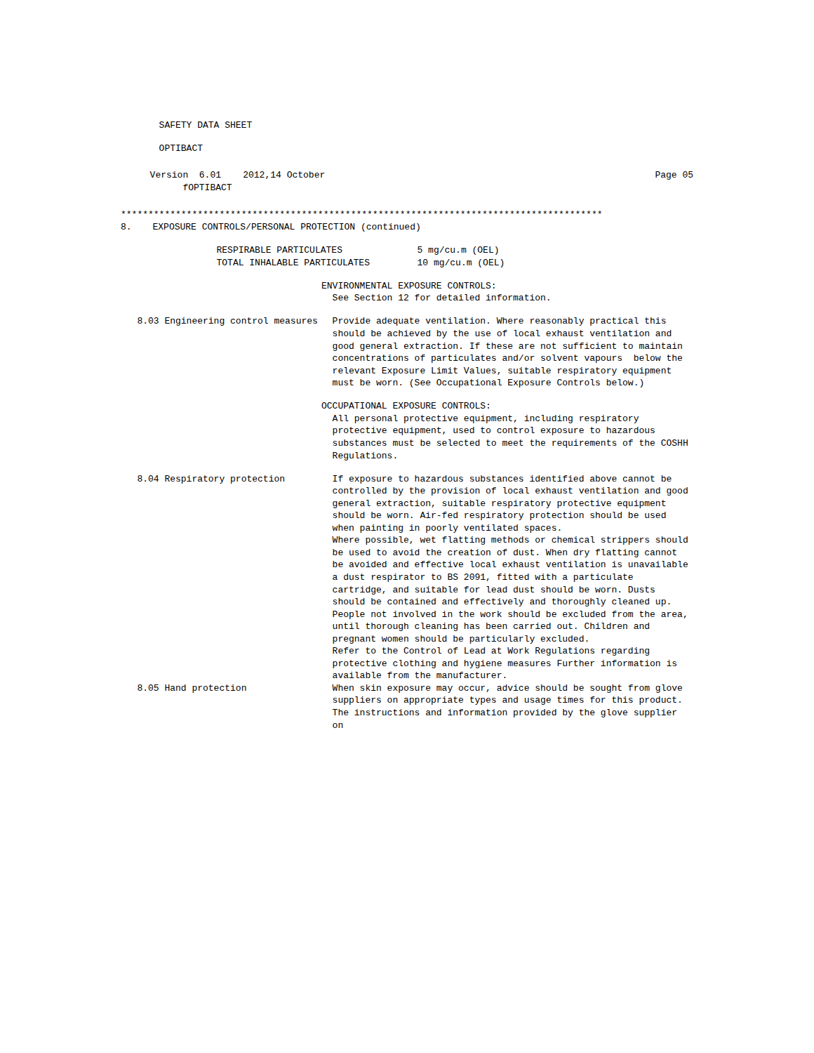SAFETY DATA SHEET
OPTIBACT
Version 6.01 2012,14 October Page 05
fOPTIBACT
****************************************************************************************
8. EXPOSURE CONTROLS/PERSONAL PROTECTION (continued)
RESPIRABLE PARTICULATES 5 mg/cu.m (OEL)
TOTAL INHALABLE PARTICULATES 10 mg/cu.m (OEL)
| | ENVIRONMENTAL EXPOSURE CONTROLS: See Section 12 for detailed information. |
| 8.03 Engineering control measures | Provide adequate ventilation. Where reasonably practical this should be achieved by the use of local exhaust ventilation and good general extraction. If these are not sufficient to maintain concentrations of particulates and/or solvent vapours below the relevant Exposure Limit Values, suitable respiratory equipment must be worn. (See Occupational Exposure Controls below.) OCCUPATIONAL EXPOSURE CONTROLS: All personal protective equipment, including respiratory protective equipment, used to control exposure to hazardous substances must be selected to meet the requirements of the COSHH Regulations. |
| 8.04 Respiratory protection | If exposure to hazardous substances identified above cannot be controlled by the provision of local exhaust ventilation and good general extraction, suitable respiratory protective equipment should be worn. Air-fed respiratory protection should be used when painting in poorly ventilated spaces. Where possible, wet flatting methods or chemical strippers should be used to avoid the creation of dust. When dry flatting cannot be avoided and effective local exhaust ventilation is unavailable a dust respirator to BS 2091, fitted with a particulate cartridge, and suitable for lead dust should be worn. Dusts should be contained and effectively and thoroughly cleaned up. People not involved in the work should be excluded from the area, until thorough cleaning has been carried out. Children and pregnant women should be particularly excluded. Refer to the Control of Lead at Work Regulations regarding protective clothing and hygiene measures Further information is available from the manufacturer. |
| 8.05 Hand protection | When skin exposure may occur, advice should be sought from glove suppliers on appropriate types and usage times for this product. The instructions and information provided by the glove supplier on |